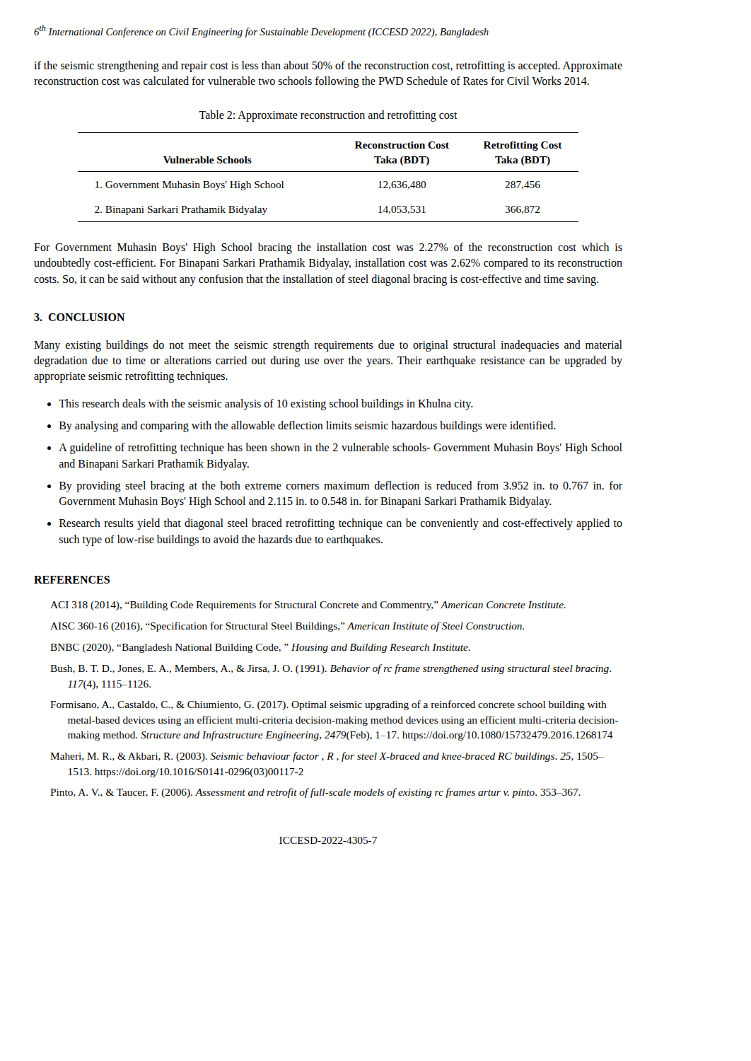6th International Conference on Civil Engineering for Sustainable Development (ICCESD 2022), Bangladesh
if the seismic strengthening and repair cost is less than about 50% of the reconstruction cost, retrofitting is accepted. Approximate reconstruction cost was calculated for vulnerable two schools following the PWD Schedule of Rates for Civil Works 2014.
Table 2: Approximate reconstruction and retrofitting cost
| Vulnerable Schools | Reconstruction Cost Taka (BDT) | Retrofitting Cost Taka (BDT) |
| --- | --- | --- |
| 1. Government Muhasin Boys' High School | 12,636,480 | 287,456 |
| 2. Binapani Sarkari Prathamik Bidyalay | 14,053,531 | 366,872 |
For Government Muhasin Boys' High School bracing the installation cost was 2.27% of the reconstruction cost which is undoubtedly cost-efficient. For Binapani Sarkari Prathamik Bidyalay, installation cost was 2.62% compared to its reconstruction costs. So, it can be said without any confusion that the installation of steel diagonal bracing is cost-effective and time saving.
3. CONCLUSION
Many existing buildings do not meet the seismic strength requirements due to original structural inadequacies and material degradation due to time or alterations carried out during use over the years. Their earthquake resistance can be upgraded by appropriate seismic retrofitting techniques.
This research deals with the seismic analysis of 10 existing school buildings in Khulna city.
By analysing and comparing with the allowable deflection limits seismic hazardous buildings were identified.
A guideline of retrofitting technique has been shown in the 2 vulnerable schools- Government Muhasin Boys' High School and Binapani Sarkari Prathamik Bidyalay.
By providing steel bracing at the both extreme corners maximum deflection is reduced from 3.952 in. to 0.767 in. for Government Muhasin Boys' High School and 2.115 in. to 0.548 in. for Binapani Sarkari Prathamik Bidyalay.
Research results yield that diagonal steel braced retrofitting technique can be conveniently and cost-effectively applied to such type of low-rise buildings to avoid the hazards due to earthquakes.
REFERENCES
ACI 318 (2014), “Building Code Requirements for Structural Concrete and Commentry,” American Concrete Institute.
AISC 360-16 (2016), “Specification for Structural Steel Buildings,” American Institute of Steel Construction.
BNBC (2020), “Bangladesh National Building Code, ” Housing and Building Research Institute.
Bush, B. T. D., Jones, E. A., Members, A., & Jirsa, J. O. (1991). Behavior of rc frame strengthened using structural steel bracing. 117(4), 1115–1126.
Formisano, A., Castaldo, C., & Chiumiento, G. (2017). Optimal seismic upgrading of a reinforced concrete school building with metal-based devices using an efficient multi-criteria decision-making method devices using an efficient multi-criteria decision-making method. Structure and Infrastructure Engineering, 2479(Feb), 1–17. https://doi.org/10.1080/15732479.2016.1268174
Maheri, M. R., & Akbari, R. (2003). Seismic behaviour factor , R , for steel X-braced and knee-braced RC buildings. 25, 1505–1513. https://doi.org/10.1016/S0141-0296(03)00117-2
Pinto, A. V., & Taucer, F. (2006). Assessment and retrofit of full-scale models of existing rc frames artur v. pinto. 353–367.
ICCESD-2022-4305-7